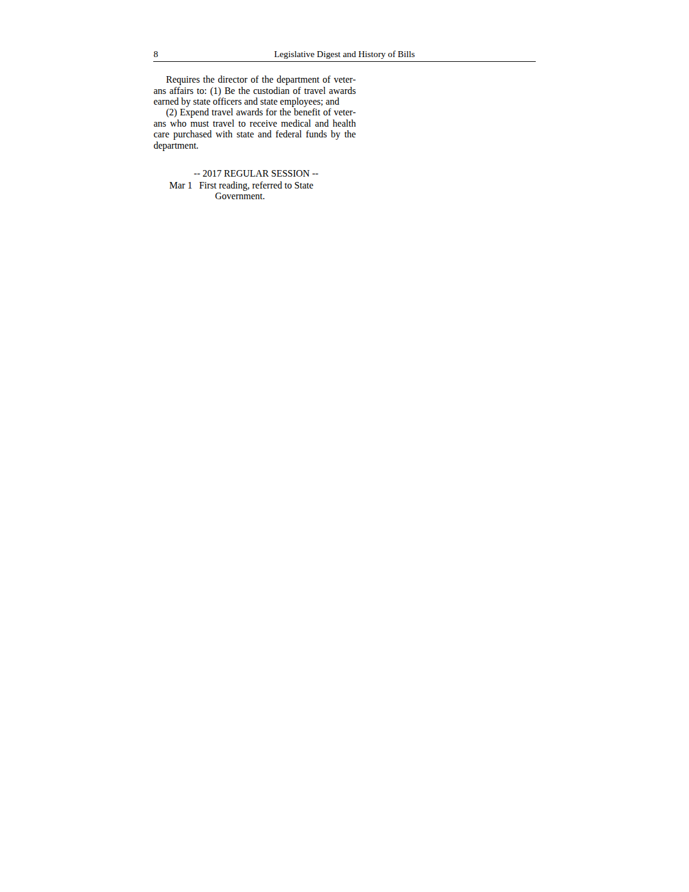8
Legislative Digest and History of Bills
Requires the director of the department of veterans affairs to: (1) Be the custodian of travel awards earned by state officers and state employees; and
(2) Expend travel awards for the benefit of veterans who must travel to receive medical and health care purchased with state and federal funds by the department.
-- 2017 REGULAR SESSION --
Mar 1
First reading, referred to StateGovernment.